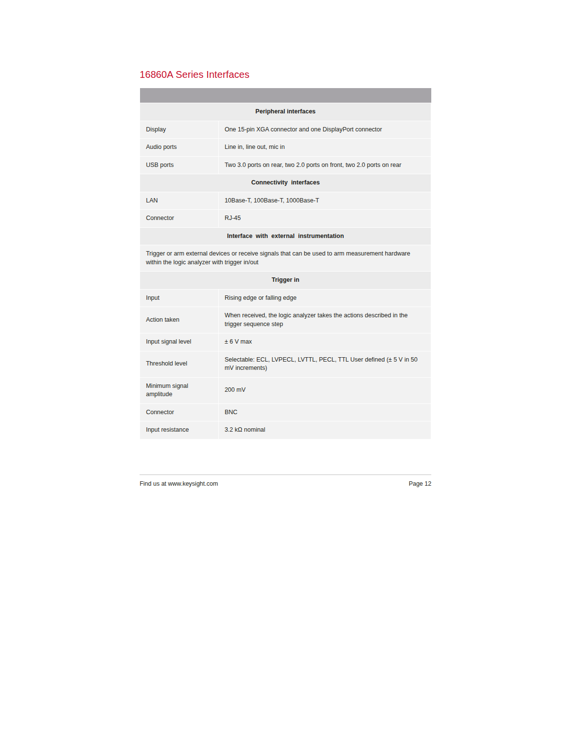16860A Series Interfaces
| Peripheral interfaces |
| Display | One 15-pin XGA connector and one DisplayPort connector |
| Audio ports | Line in, line out, mic in |
| USB ports | Two 3.0 ports on rear, two 2.0 ports on front, two 2.0 ports on rear |
| Connectivity interfaces |
| LAN | 10Base-T, 100Base-T, 1000Base-T |
| Connector | RJ-45 |
| Interface with external instrumentation |
| Trigger or arm external devices or receive signals that can be used to arm measurement hardware within the logic analyzer with trigger in/out |
| Trigger in |
| Input | Rising edge or falling edge |
| Action taken | When received, the logic analyzer takes the actions described in the trigger sequence step |
| Input signal level | ± 6 V max |
| Threshold level | Selectable: ECL, LVPECL, LVTTL, PECL, TTL User defined (± 5 V in 50 mV increments) |
| Minimum signal amplitude | 200 mV |
| Connector | BNC |
| Input resistance | 3.2 kΩ nominal |
Find us at www.keysight.com Page 12